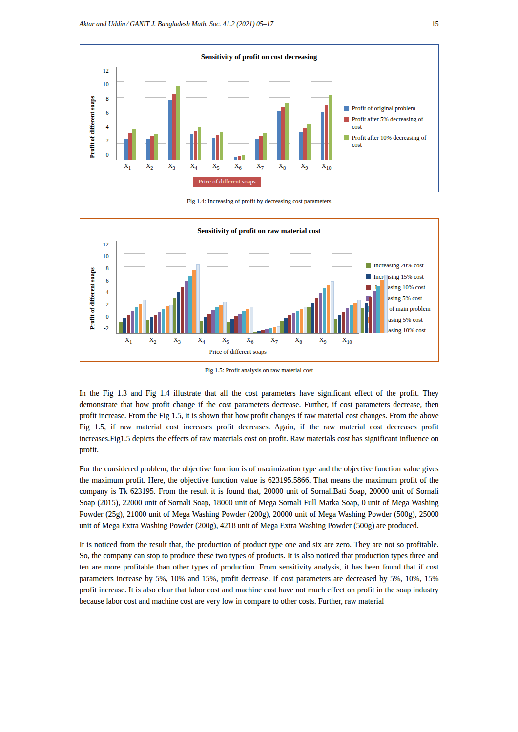Aktar and Uddin ⁄ GANIT J. Bangladesh Math. Soc. 41.2 (2021) 05–17 15
Sensitivity of profit on cost decreasing
Profit of different soaps
121086420
X1 X2 X3 X4 X5 X6 X7 X8 X9 X10
Price of different soaps
Profit of original problem
Profit after 5% decreasing of cost
Profit after 10% decreasing of cost
Fig 1.4: Increasing of profit by decreasing cost parameters
Sensitivity of profit on raw material cost
Profit of different soaps
121086420-2
X1 X2 X3 X4 X5 X6 X7 X8 X9 X10
Price of different soaps
Increasing 20% cost
Increasing 15% cost
Increasing 10% cost
Increasing 5% cost
Profit of main problem
Decreasing 5% cost
Decreasing 10% cost
Fig 1.5: Profit analysis on raw material cost
In the Fig 1.3 and Fig 1.4 illustrate that all the cost parameters have significant effect of the profit. They demonstrate that how profit change if the cost parameters decrease. Further, if cost parameters decrease, then profit increase. From the Fig 1.5, it is shown that how profit changes if raw material cost changes. From the above Fig 1.5, if raw material cost increases profit decreases. Again, if the raw material cost decreases profit increases.Fig1.5 depicts the effects of raw materials cost on profit. Raw materials cost has significant influence on profit.
For the considered problem, the objective function is of maximization type and the objective function value gives the maximum profit. Here, the objective function value is 623195.5866. That means the maximum profit of the company is Tk 623195. From the result it is found that, 20000 unit of SornaliBati Soap, 20000 unit of Sornali Soap (2015), 22000 unit of Sornali Soap, 18000 unit of Mega Sornali Full Marka Soap, 0 unit of Mega Washing Powder (25g), 21000 unit of Mega Washing Powder (200g), 20000 unit of Mega Washing Powder (500g), 25000 unit of Mega Extra Washing Powder (200g), 4218 unit of Mega Extra Washing Powder (500g) are produced.
It is noticed from the result that, the production of product type one and six are zero. They are not so profitable. So, the company can stop to produce these two types of products. It is also noticed that production types three and ten are more profitable than other types of production. From sensitivity analysis, it has been found that if cost parameters increase by 5%, 10% and 15%, profit decrease. If cost parameters are decreased by 5%, 10%, 15% profit increase. It is also clear that labor cost and machine cost have not much effect on profit in the soap industry because labor cost and machine cost are very low in compare to other costs. Further, raw material